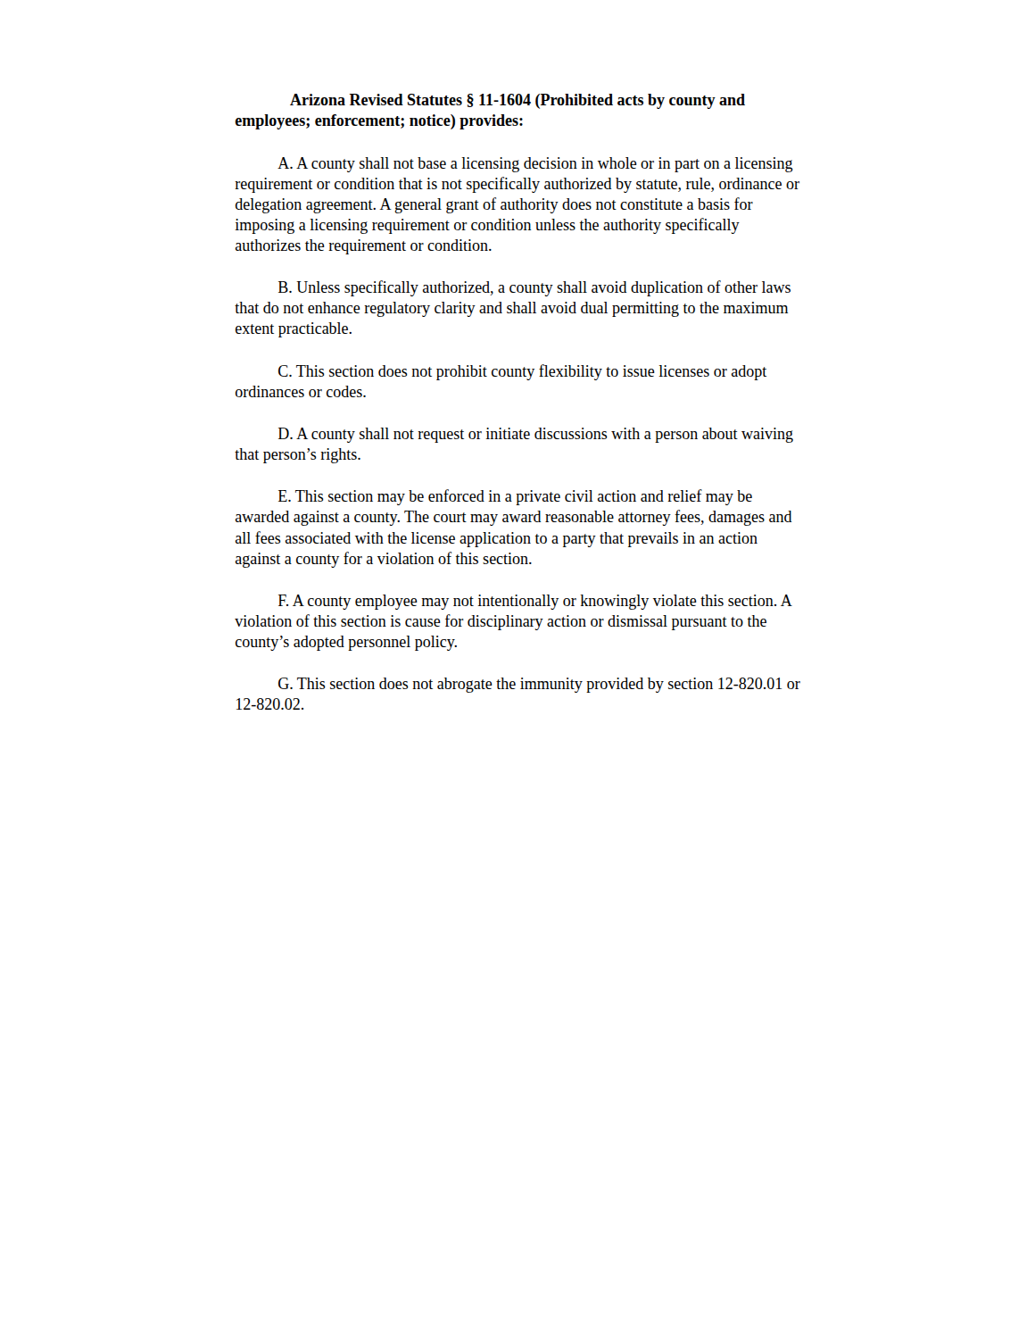Arizona Revised Statutes § 11-1604 (Prohibited acts by county andemployees; enforcement; notice) provides:
A. A county shall not base a licensing decision in whole or in part on a licensing requirement or condition that is not specifically authorized by statute, rule, ordinance or delegation agreement. A general grant of authority does not constitute a basis for imposing a licensing requirement or condition unless the authority specifically authorizes the requirement or condition.
B. Unless specifically authorized, a county shall avoid duplication of other laws that do not enhance regulatory clarity and shall avoid dual permitting to the maximum extent practicable.
C. This section does not prohibit county flexibility to issue licenses or adopt ordinances or codes.
D. A county shall not request or initiate discussions with a person about waiving that person’s rights.
E. This section may be enforced in a private civil action and relief may be awarded against a county. The court may award reasonable attorney fees, damages and all fees associated with the license application to a party that prevails in an action against a county for a violation of this section.
F. A county employee may not intentionally or knowingly violate this section. A violation of this section is cause for disciplinary action or dismissal pursuant to the county’s adopted personnel policy.
G. This section does not abrogate the immunity provided by section 12-820.01 or 12-820.02.